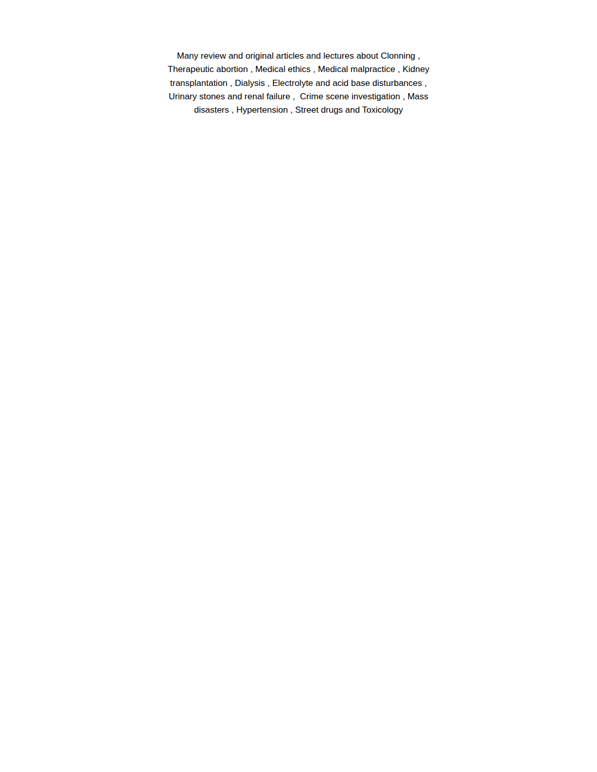Many review and original articles and lectures about Clonning , Therapeutic abortion , Medical ethics , Medical malpractice , Kidney transplantation , Dialysis , Electrolyte and acid base disturbances , Urinary stones and renal failure , Crime scene investigation , Mass disasters , Hypertension , Street drugs and Toxicology